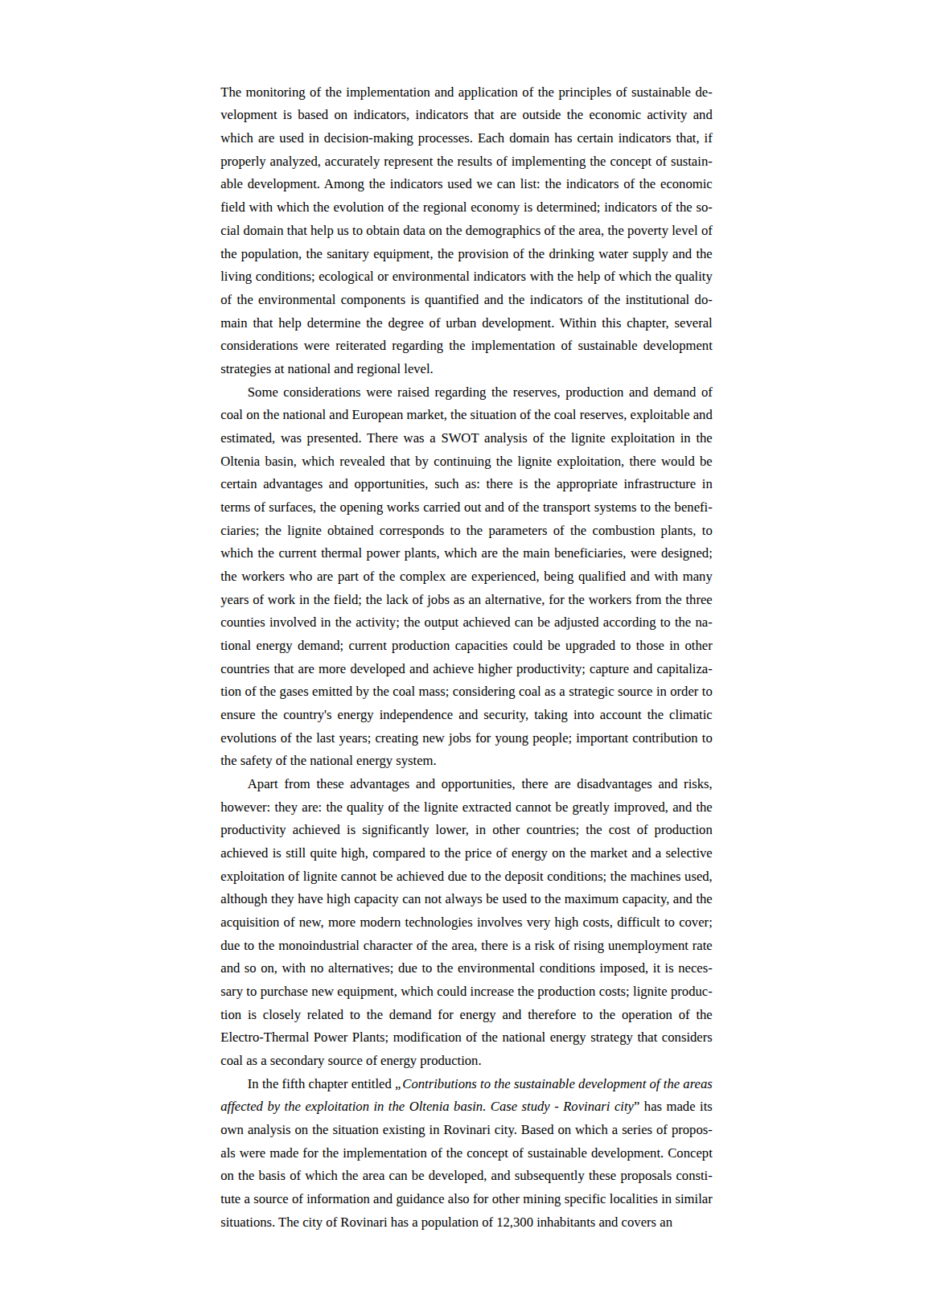The monitoring of the implementation and application of the principles of sustainable development is based on indicators, indicators that are outside the economic activity and which are used in decision-making processes. Each domain has certain indicators that, if properly analyzed, accurately represent the results of implementing the concept of sustainable development. Among the indicators used we can list: the indicators of the economic field with which the evolution of the regional economy is determined; indicators of the social domain that help us to obtain data on the demographics of the area, the poverty level of the population, the sanitary equipment, the provision of the drinking water supply and the living conditions; ecological or environmental indicators with the help of which the quality of the environmental components is quantified and the indicators of the institutional domain that help determine the degree of urban development. Within this chapter, several considerations were reiterated regarding the implementation of sustainable development strategies at national and regional level.
Some considerations were raised regarding the reserves, production and demand of coal on the national and European market, the situation of the coal reserves, exploitable and estimated, was presented. There was a SWOT analysis of the lignite exploitation in the Oltenia basin, which revealed that by continuing the lignite exploitation, there would be certain advantages and opportunities, such as: there is the appropriate infrastructure in terms of surfaces, the opening works carried out and of the transport systems to the beneficiaries; the lignite obtained corresponds to the parameters of the combustion plants, to which the current thermal power plants, which are the main beneficiaries, were designed; the workers who are part of the complex are experienced, being qualified and with many years of work in the field; the lack of jobs as an alternative, for the workers from the three counties involved in the activity; the output achieved can be adjusted according to the national energy demand; current production capacities could be upgraded to those in other countries that are more developed and achieve higher productivity; capture and capitalization of the gases emitted by the coal mass; considering coal as a strategic source in order to ensure the country's energy independence and security, taking into account the climatic evolutions of the last years; creating new jobs for young people; important contribution to the safety of the national energy system.
Apart from these advantages and opportunities, there are disadvantages and risks, however: they are: the quality of the lignite extracted cannot be greatly improved, and the productivity achieved is significantly lower, in other countries; the cost of production achieved is still quite high, compared to the price of energy on the market and a selective exploitation of lignite cannot be achieved due to the deposit conditions; the machines used, although they have high capacity can not always be used to the maximum capacity, and the acquisition of new, more modern technologies involves very high costs, difficult to cover; due to the monoindustrial character of the area, there is a risk of rising unemployment rate and so on, with no alternatives; due to the environmental conditions imposed, it is necessary to purchase new equipment, which could increase the production costs; lignite production is closely related to the demand for energy and therefore to the operation of the Electro-Thermal Power Plants; modification of the national energy strategy that considers coal as a secondary source of energy production.
In the fifth chapter entitled „Contributions to the sustainable development of the areas affected by the exploitation in the Oltenia basin. Case study - Rovinari city” has made its own analysis on the situation existing in Rovinari city. Based on which a series of proposals were made for the implementation of the concept of sustainable development. Concept on the basis of which the area can be developed, and subsequently these proposals constitute a source of information and guidance also for other mining specific localities in similar situations. The city of Rovinari has a population of 12,300 inhabitants and covers an